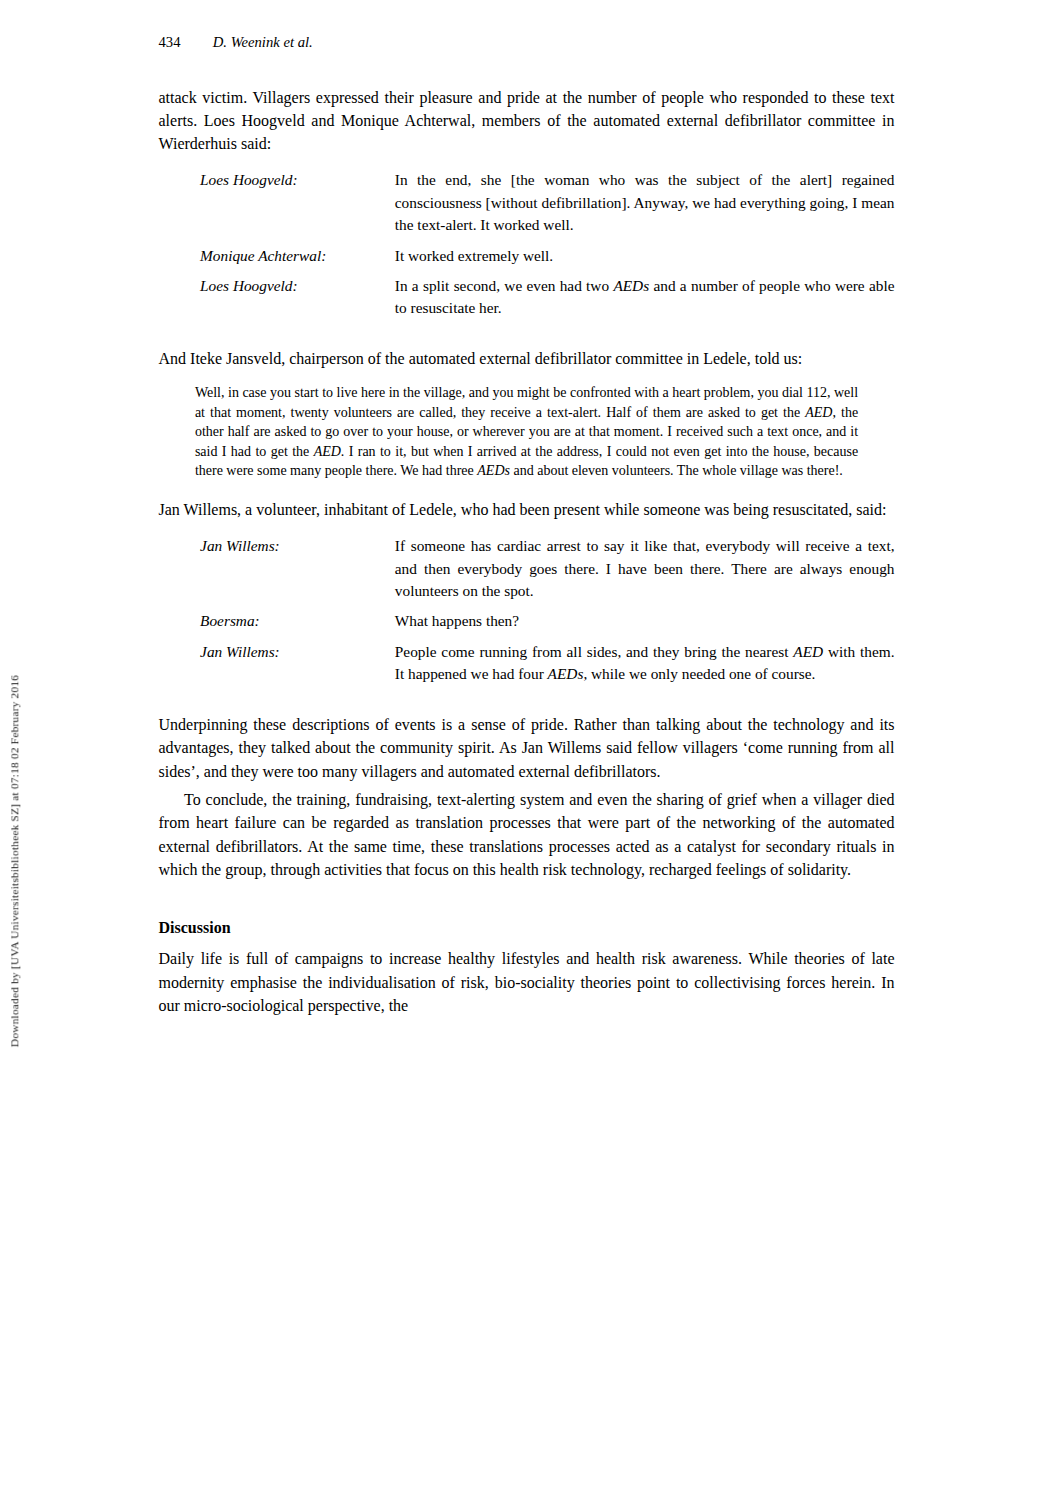Downloaded by [UVA Universiteitsbibliotheek SZ] at 07:18 02 February 2016
434 D. Weenink et al.
attack victim. Villagers expressed their pleasure and pride at the number of people who responded to these text alerts. Loes Hoogveld and Monique Achterwal, members of the automated external defibrillator committee in Wierderhuis said:
| Loes Hoogveld: | In the end, she [the woman who was the subject of the alert] regained consciousness [without defibrillation]. Anyway, we had everything going, I mean the text-alert. It worked well. |
| Monique Achterwal: | It worked extremely well. |
| Loes Hoogveld: | In a split second, we even had two AEDs and a number of people who were able to resuscitate her. |
And Iteke Jansveld, chairperson of the automated external defibrillator committee in Ledele, told us:
Well, in case you start to live here in the village, and you might be confronted with a heart problem, you dial 112, well at that moment, twenty volunteers are called, they receive a text-alert. Half of them are asked to get the AED, the other half are asked to go over to your house, or wherever you are at that moment. I received such a text once, and it said I had to get the AED. I ran to it, but when I arrived at the address, I could not even get into the house, because there were some many people there. We had three AEDs and about eleven volunteers. The whole village was there!.
Jan Willems, a volunteer, inhabitant of Ledele, who had been present while someone was being resuscitated, said:
| Jan Willems: | If someone has cardiac arrest to say it like that, everybody will receive a text, and then everybody goes there. I have been there. There are always enough volunteers on the spot. |
| Boersma: | What happens then? |
| Jan Willems: | People come running from all sides, and they bring the nearest AED with them. It happened we had four AEDs , while we only needed one of course. |
Underpinning these descriptions of events is a sense of pride. Rather than talking about the technology and its advantages, they talked about the community spirit. As Jan Willems said fellow villagers ‘come running from all sides’, and they were too many villagers and automated external defibrillators.
To conclude, the training, fundraising, text-alerting system and even the sharing of grief when a villager died from heart failure can be regarded as translation processes that were part of the networking of the automated external defibrillators. At the same time, these translations processes acted as a catalyst for secondary rituals in which the group, through activities that focus on this health risk technology, recharged feelings of solidarity.
Discussion
Daily life is full of campaigns to increase healthy lifestyles and health risk awareness. While theories of late modernity emphasise the individualisation of risk, bio-sociality theories point to collectivising forces herein. In our micro-sociological perspective, the